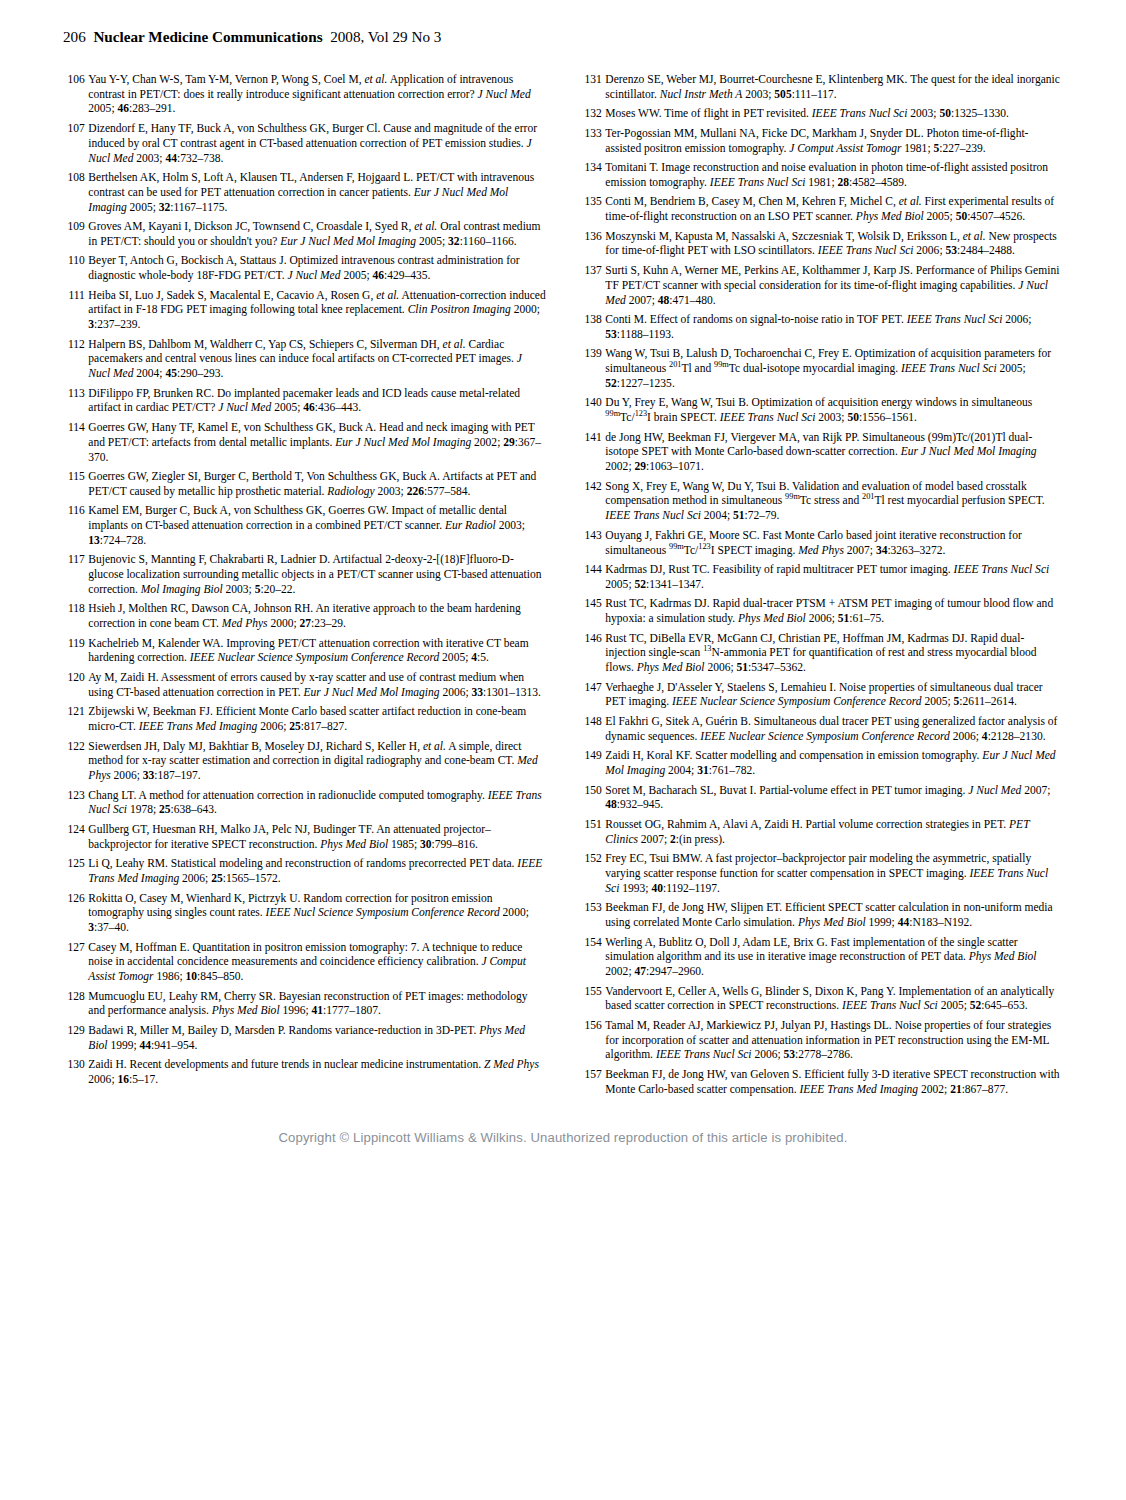206 Nuclear Medicine Communications 2008, Vol 29 No 3
106 Yau Y-Y, Chan W-S, Tam Y-M, Vernon P, Wong S, Coel M, et al. Application of intravenous contrast in PET/CT: does it really introduce significant attenuation correction error? J Nucl Med 2005; 46:283–291.
107 Dizendorf E, Hany TF, Buck A, von Schulthess GK, Burger Cl. Cause and magnitude of the error induced by oral CT contrast agent in CT-based attenuation correction of PET emission studies. J Nucl Med 2003; 44:732–738.
108 Berthelsen AK, Holm S, Loft A, Klausen TL, Andersen F, Hojgaard L. PET/CT with intravenous contrast can be used for PET attenuation correction in cancer patients. Eur J Nucl Med Mol Imaging 2005; 32:1167–1175.
109 Groves AM, Kayani I, Dickson JC, Townsend C, Croasdale I, Syed R, et al. Oral contrast medium in PET/CT: should you or shouldn't you? Eur J Nucl Med Mol Imaging 2005; 32:1160–1166.
110 Beyer T, Antoch G, Bockisch A, Stattaus J. Optimized intravenous contrast administration for diagnostic whole-body 18F-FDG PET/CT. J Nucl Med 2005; 46:429–435.
111 Heiba SI, Luo J, Sadek S, Macalental E, Cacavio A, Rosen G, et al. Attenuation-correction induced artifact in F-18 FDG PET imaging following total knee replacement. Clin Positron Imaging 2000; 3:237–239.
112 Halpern BS, Dahlbom M, Waldherr C, Yap CS, Schiepers C, Silverman DH, et al. Cardiac pacemakers and central venous lines can induce focal artifacts on CT-corrected PET images. J Nucl Med 2004; 45:290–293.
113 DiFilippo FP, Brunken RC. Do implanted pacemaker leads and ICD leads cause metal-related artifact in cardiac PET/CT? J Nucl Med 2005; 46:436–443.
114 Goerres GW, Hany TF, Kamel E, von Schulthess GK, Buck A. Head and neck imaging with PET and PET/CT: artefacts from dental metallic implants. Eur J Nucl Med Mol Imaging 2002; 29:367–370.
115 Goerres GW, Ziegler SI, Burger C, Berthold T, Von Schulthess GK, Buck A. Artifacts at PET and PET/CT caused by metallic hip prosthetic material. Radiology 2003; 226:577–584.
116 Kamel EM, Burger C, Buck A, von Schulthess GK, Goerres GW. Impact of metallic dental implants on CT-based attenuation correction in a combined PET/CT scanner. Eur Radiol 2003; 13:724–728.
117 Bujenovic S, Mannting F, Chakrabarti R, Ladnier D. Artifactual 2-deoxy-2-[(18)F]fluoro-D-glucose localization surrounding metallic objects in a PET/CT scanner using CT-based attenuation correction. Mol Imaging Biol 2003; 5:20–22.
118 Hsieh J, Molthen RC, Dawson CA, Johnson RH. An iterative approach to the beam hardening correction in cone beam CT. Med Phys 2000; 27:23–29.
119 Kachelrieb M, Kalender WA. Improving PET/CT attenuation correction with iterative CT beam hardening correction. IEEE Nuclear Science Symposium Conference Record 2005; 4:5.
120 Ay M, Zaidi H. Assessment of errors caused by x-ray scatter and use of contrast medium when using CT-based attenuation correction in PET. Eur J Nucl Med Mol Imaging 2006; 33:1301–1313.
121 Zbijewski W, Beekman FJ. Efficient Monte Carlo based scatter artifact reduction in cone-beam micro-CT. IEEE Trans Med Imaging 2006; 25:817–827.
122 Siewerdsen JH, Daly MJ, Bakhtiar B, Moseley DJ, Richard S, Keller H, et al. A simple, direct method for x-ray scatter estimation and correction in digital radiography and cone-beam CT. Med Phys 2006; 33:187–197.
123 Chang LT. A method for attenuation correction in radionuclide computed tomography. IEEE Trans Nucl Sci 1978; 25:638–643.
124 Gullberg GT, Huesman RH, Malko JA, Pelc NJ, Budinger TF. An attenuated projector–backprojector for iterative SPECT reconstruction. Phys Med Biol 1985; 30:799–816.
125 Li Q, Leahy RM. Statistical modeling and reconstruction of randoms precorrected PET data. IEEE Trans Med Imaging 2006; 25:1565–1572.
126 Rokitta O, Casey M, Wienhard K, Pictrzyk U. Random correction for positron emission tomography using singles count rates. IEEE Nucl Science Symposium Conference Record 2000; 3:37–40.
127 Casey M, Hoffman E. Quantitation in positron emission tomography: 7. A technique to reduce noise in accidental concidence measurements and coincidence efficiency calibration. J Comput Assist Tomogr 1986; 10:845–850.
128 Mumcuoglu EU, Leahy RM, Cherry SR. Bayesian reconstruction of PET images: methodology and performance analysis. Phys Med Biol 1996; 41:1777–1807.
129 Badawi R, Miller M, Bailey D, Marsden P. Randoms variance-reduction in 3D-PET. Phys Med Biol 1999; 44:941–954.
130 Zaidi H. Recent developments and future trends in nuclear medicine instrumentation. Z Med Phys 2006; 16:5–17.
131 Derenzo SE, Weber MJ, Bourret-Courchesne E, Klintenberg MK. The quest for the ideal inorganic scintillator. Nucl Instr Meth A 2003; 505:111–117.
132 Moses WW. Time of flight in PET revisited. IEEE Trans Nucl Sci 2003; 50:1325–1330.
133 Ter-Pogossian MM, Mullani NA, Ficke DC, Markham J, Snyder DL. Photon time-of-flight-assisted positron emission tomography. J Comput Assist Tomogr 1981; 5:227–239.
134 Tomitani T. Image reconstruction and noise evaluation in photon time-of-flight assisted positron emission tomography. IEEE Trans Nucl Sci 1981; 28:4582–4589.
135 Conti M, Bendriem B, Casey M, Chen M, Kehren F, Michel C, et al. First experimental results of time-of-flight reconstruction on an LSO PET scanner. Phys Med Biol 2005; 50:4507–4526.
136 Moszynski M, Kapusta M, Nassalski A, Szczesniak T, Wolsik D, Eriksson L, et al. New prospects for time-of-flight PET with LSO scintillators. IEEE Trans Nucl Sci 2006; 53:2484–2488.
137 Surti S, Kuhn A, Werner ME, Perkins AE, Kolthammer J, Karp JS. Performance of Philips Gemini TF PET/CT scanner with special consideration for its time-of-flight imaging capabilities. J Nucl Med 2007; 48:471–480.
138 Conti M. Effect of randoms on signal-to-noise ratio in TOF PET. IEEE Trans Nucl Sci 2006; 53:1188–1193.
139 Wang W, Tsui B, Lalush D, Tocharoenchai C, Frey E. Optimization of acquisition parameters for simultaneous 201Tl and 99mTc dual-isotope myocardial imaging. IEEE Trans Nucl Sci 2005; 52:1227–1235.
140 Du Y, Frey E, Wang W, Tsui B. Optimization of acquisition energy windows in simultaneous 99mTc/123I brain SPECT. IEEE Trans Nucl Sci 2003; 50:1556–1561.
141de Jong HW, Beekman FJ, Viergever MA, van Rijk PP. Simultaneous (99m)Tc/(201)Tl dual-isotope SPET with Monte Carlo-based down-scatter correction. Eur J Nucl Med Mol Imaging 2002; 29:1063–1071.
142 Song X, Frey E, Wang W, Du Y, Tsui B. Validation and evaluation of model based crosstalk compensation method in simultaneous 99mTc stress and 201Tl rest myocardial perfusion SPECT. IEEE Trans Nucl Sci 2004; 51:72–79.
143 Ouyang J, Fakhri GE, Moore SC. Fast Monte Carlo based joint iterative reconstruction for simultaneous 99mTc/123I SPECT imaging. Med Phys 2007; 34:3263–3272.
144 Kadrmas DJ, Rust TC. Feasibility of rapid multitracer PET tumor imaging. IEEE Trans Nucl Sci 2005; 52:1341–1347.
145 Rust TC, Kadrmas DJ. Rapid dual-tracer PTSM + ATSM PET imaging of tumour blood flow and hypoxia: a simulation study. Phys Med Biol 2006; 51:61–75.
146 Rust TC, DiBella EVR, McGann CJ, Christian PE, Hoffman JM, Kadrmas DJ. Rapid dual-injection single-scan 13N-ammonia PET for quantification of rest and stress myocardial blood flows. Phys Med Biol 2006; 51:5347–5362.
147 Verhaeghe J, D'Asseler Y, Staelens S, Lemahieu I. Noise properties of simultaneous dual tracer PET imaging. IEEE Nuclear Science Symposium Conference Record 2005; 5:2611–2614.
148 El Fakhri G, Sitek A, Guérin B. Simultaneous dual tracer PET using generalized factor analysis of dynamic sequences. IEEE Nuclear Science Symposium Conference Record 2006; 4:2128–2130.
149 Zaidi H, Koral KF. Scatter modelling and compensation in emission tomography. Eur J Nucl Med Mol Imaging 2004; 31:761–782.
150 Soret M, Bacharach SL, Buvat I. Partial-volume effect in PET tumor imaging. J Nucl Med 2007; 48:932–945.
151 Rousset OG, Rahmim A, Alavi A, Zaidi H. Partial volume correction strategies in PET. PET Clinics 2007; 2:(in press).
152 Frey EC, Tsui BMW. A fast projector–backprojector pair modeling the asymmetric, spatially varying scatter response function for scatter compensation in SPECT imaging. IEEE Trans Nucl Sci 1993; 40:1192–1197.
153 Beekman FJ, de Jong HW, Slijpen ET. Efficient SPECT scatter calculation in non-uniform media using correlated Monte Carlo simulation. Phys Med Biol 1999; 44:N183–N192.
154 Werling A, Bublitz O, Doll J, Adam LE, Brix G. Fast implementation of the single scatter simulation algorithm and its use in iterative image reconstruction of PET data. Phys Med Biol 2002; 47:2947–2960.
155 Vandervoort E, Celler A, Wells G, Blinder S, Dixon K, Pang Y. Implementation of an analytically based scatter correction in SPECT reconstructions. IEEE Trans Nucl Sci 2005; 52:645–653.
156 Tamal M, Reader AJ, Markiewicz PJ, Julyan PJ, Hastings DL. Noise properties of four strategies for incorporation of scatter and attenuation information in PET reconstruction using the EM-ML algorithm. IEEE Trans Nucl Sci 2006; 53:2778–2786.
157 Beekman FJ, de Jong HW, van Geloven S. Efficient fully 3-D iterative SPECT reconstruction with Monte Carlo-based scatter compensation. IEEE Trans Med Imaging 2002; 21:867–877.
Copyright © Lippincott Williams & Wilkins. Unauthorized reproduction of this article is prohibited.